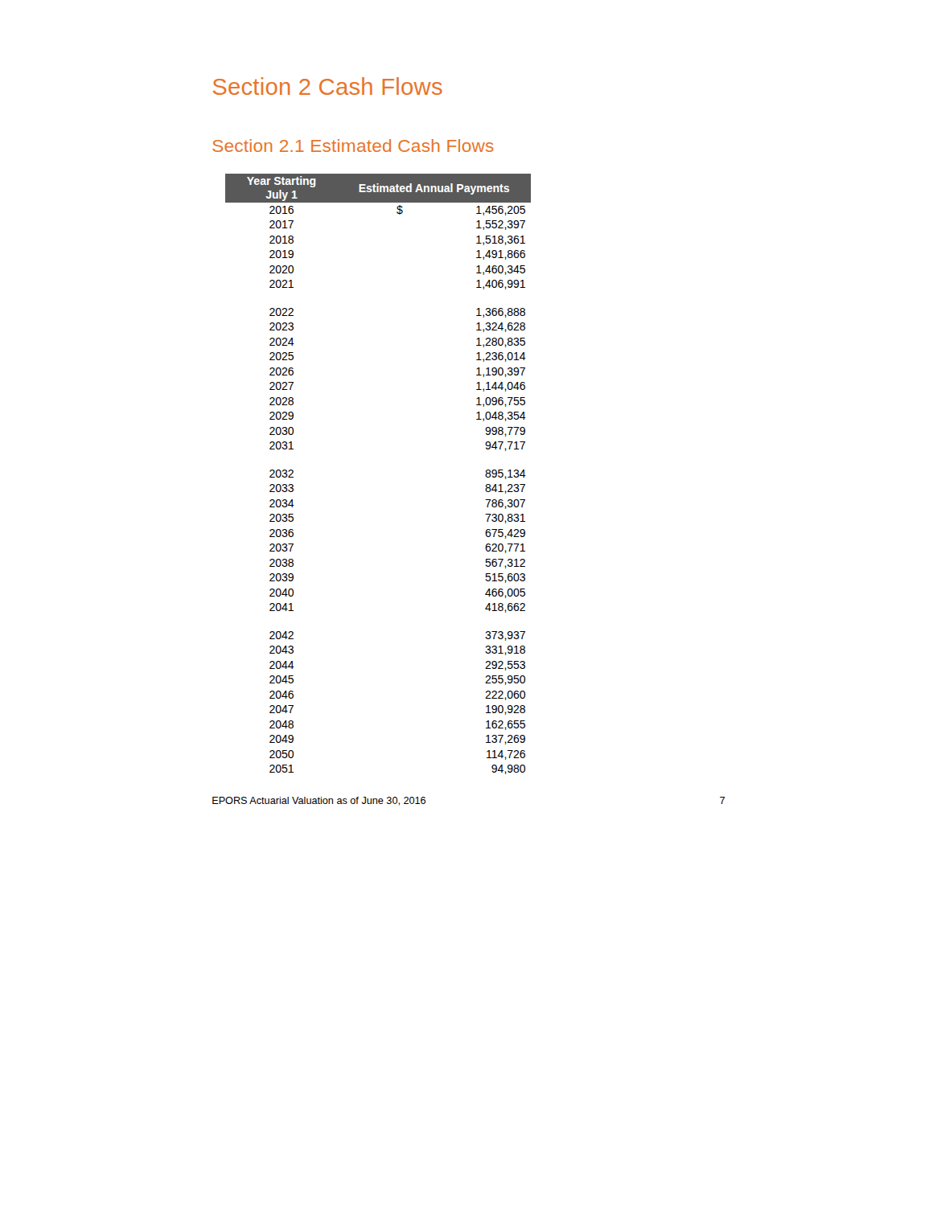Section 2 Cash Flows
Section 2.1 Estimated Cash Flows
| Year Starting July 1 | Estimated Annual Payments |
| --- | --- |
| 2016 | $ | 1,456,205 |
| 2017 | | 1,552,397 |
| 2018 | | 1,518,361 |
| 2019 | | 1,491,866 |
| 2020 | | 1,460,345 |
| 2021 | | 1,406,991 |
| 2022 | | 1,366,888 |
| 2023 | | 1,324,628 |
| 2024 | | 1,280,835 |
| 2025 | | 1,236,014 |
| 2026 | | 1,190,397 |
| 2027 | | 1,144,046 |
| 2028 | | 1,096,755 |
| 2029 | | 1,048,354 |
| 2030 | | 998,779 |
| 2031 | | 947,717 |
| 2032 | | 895,134 |
| 2033 | | 841,237 |
| 2034 | | 786,307 |
| 2035 | | 730,831 |
| 2036 | | 675,429 |
| 2037 | | 620,771 |
| 2038 | | 567,312 |
| 2039 | | 515,603 |
| 2040 | | 466,005 |
| 2041 | | 418,662 |
| 2042 | | 373,937 |
| 2043 | | 331,918 |
| 2044 | | 292,553 |
| 2045 | | 255,950 |
| 2046 | | 222,060 |
| 2047 | | 190,928 |
| 2048 | | 162,655 |
| 2049 | | 137,269 |
| 2050 | | 114,726 |
| 2051 | | 94,980 |
EPORS Actuarial Valuation as of June 30, 2016 7